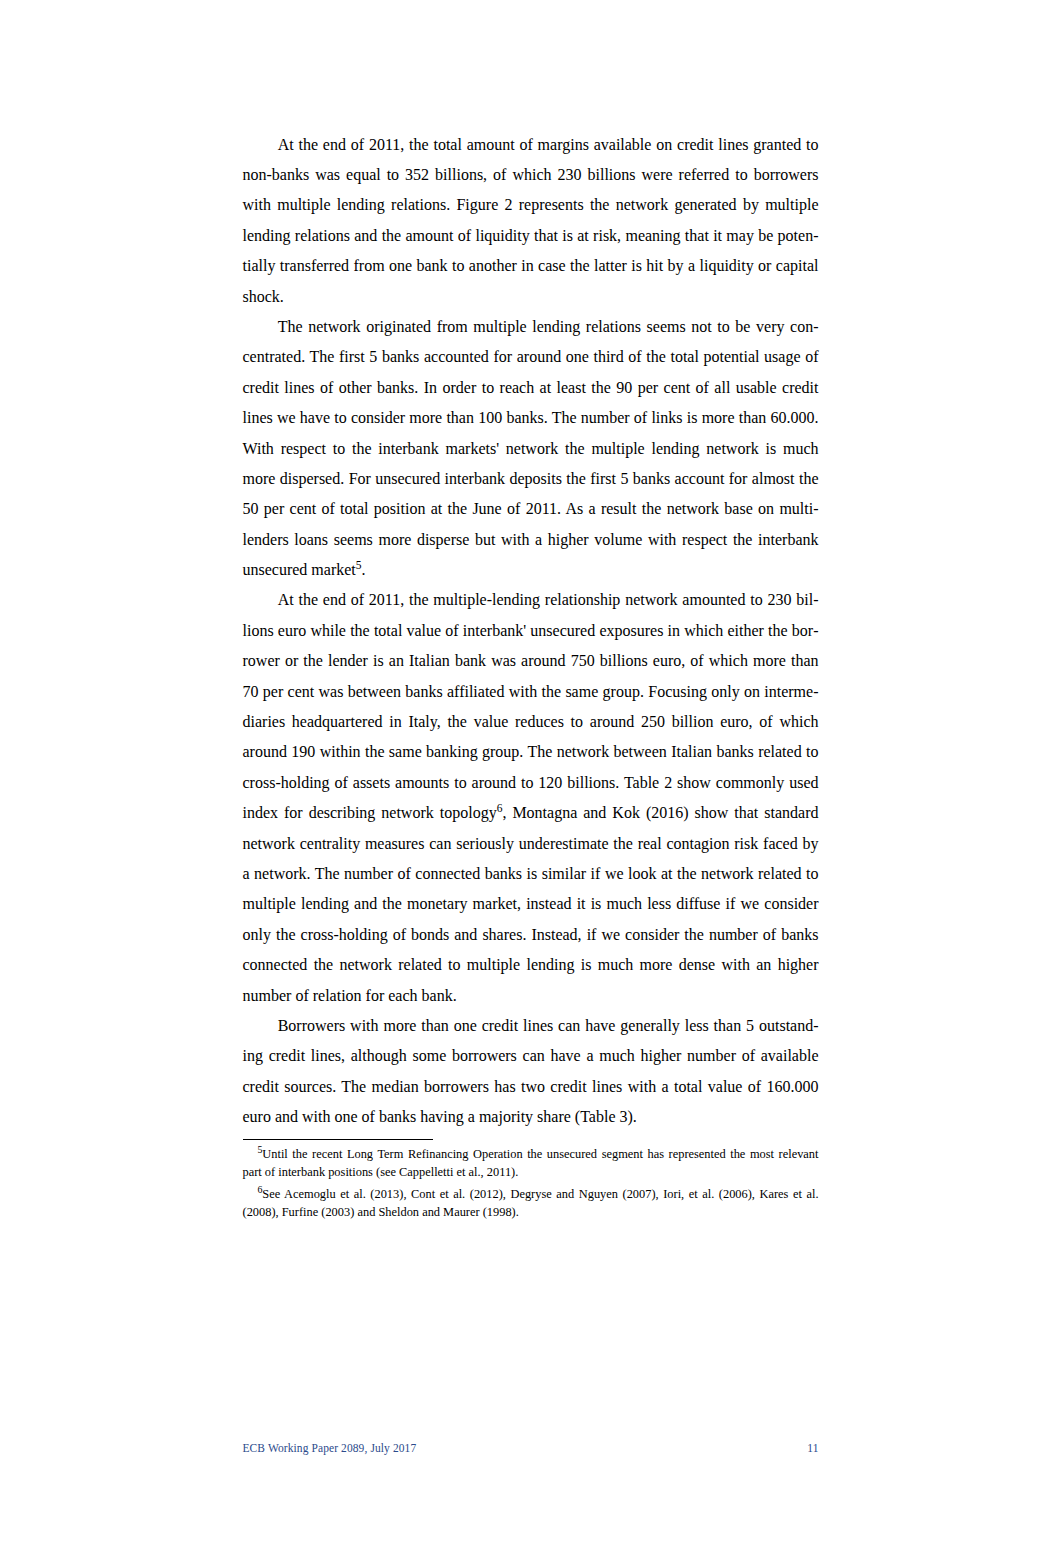At the end of 2011, the total amount of margins available on credit lines granted to non-banks was equal to 352 billions, of which 230 billions were referred to borrowers with multiple lending relations. Figure 2 represents the network generated by multiple lending relations and the amount of liquidity that is at risk, meaning that it may be potentially transferred from one bank to another in case the latter is hit by a liquidity or capital shock.
The network originated from multiple lending relations seems not to be very concentrated. The first 5 banks accounted for around one third of the total potential usage of credit lines of other banks. In order to reach at least the 90 per cent of all usable credit lines we have to consider more than 100 banks. The number of links is more than 60.000. With respect to the interbank markets' network the multiple lending network is much more dispersed. For unsecured interbank deposits the first 5 banks account for almost the 50 per cent of total position at the June of 2011. As a result the network base on multi-lenders loans seems more disperse but with a higher volume with respect the interbank unsecured market5.
At the end of 2011, the multiple-lending relationship network amounted to 230 billions euro while the total value of interbank' unsecured exposures in which either the borrower or the lender is an Italian bank was around 750 billions euro, of which more than 70 per cent was between banks affiliated with the same group. Focusing only on intermediaries headquartered in Italy, the value reduces to around 250 billion euro, of which around 190 within the same banking group. The network between Italian banks related to cross-holding of assets amounts to around to 120 billions. Table 2 show commonly used index for describing network topology6, Montagna and Kok (2016) show that standard network centrality measures can seriously underestimate the real contagion risk faced by a network. The number of connected banks is similar if we look at the network related to multiple lending and the monetary market, instead it is much less diffuse if we consider only the cross-holding of bonds and shares. Instead, if we consider the number of banks connected the network related to multiple lending is much more dense with an higher number of relation for each bank.
Borrowers with more than one credit lines can have generally less than 5 outstanding credit lines, although some borrowers can have a much higher number of available credit sources. The median borrowers has two credit lines with a total value of 160.000 euro and with one of banks having a majority share (Table 3).
5Until the recent Long Term Refinancing Operation the unsecured segment has represented the most relevant part of interbank positions (see Cappelletti et al., 2011).
6See Acemoglu et al. (2013), Cont et al. (2012), Degryse and Nguyen (2007), Iori, et al. (2006), Kares et al. (2008), Furfine (2003) and Sheldon and Maurer (1998).
ECB Working Paper 2089, July 2017 11